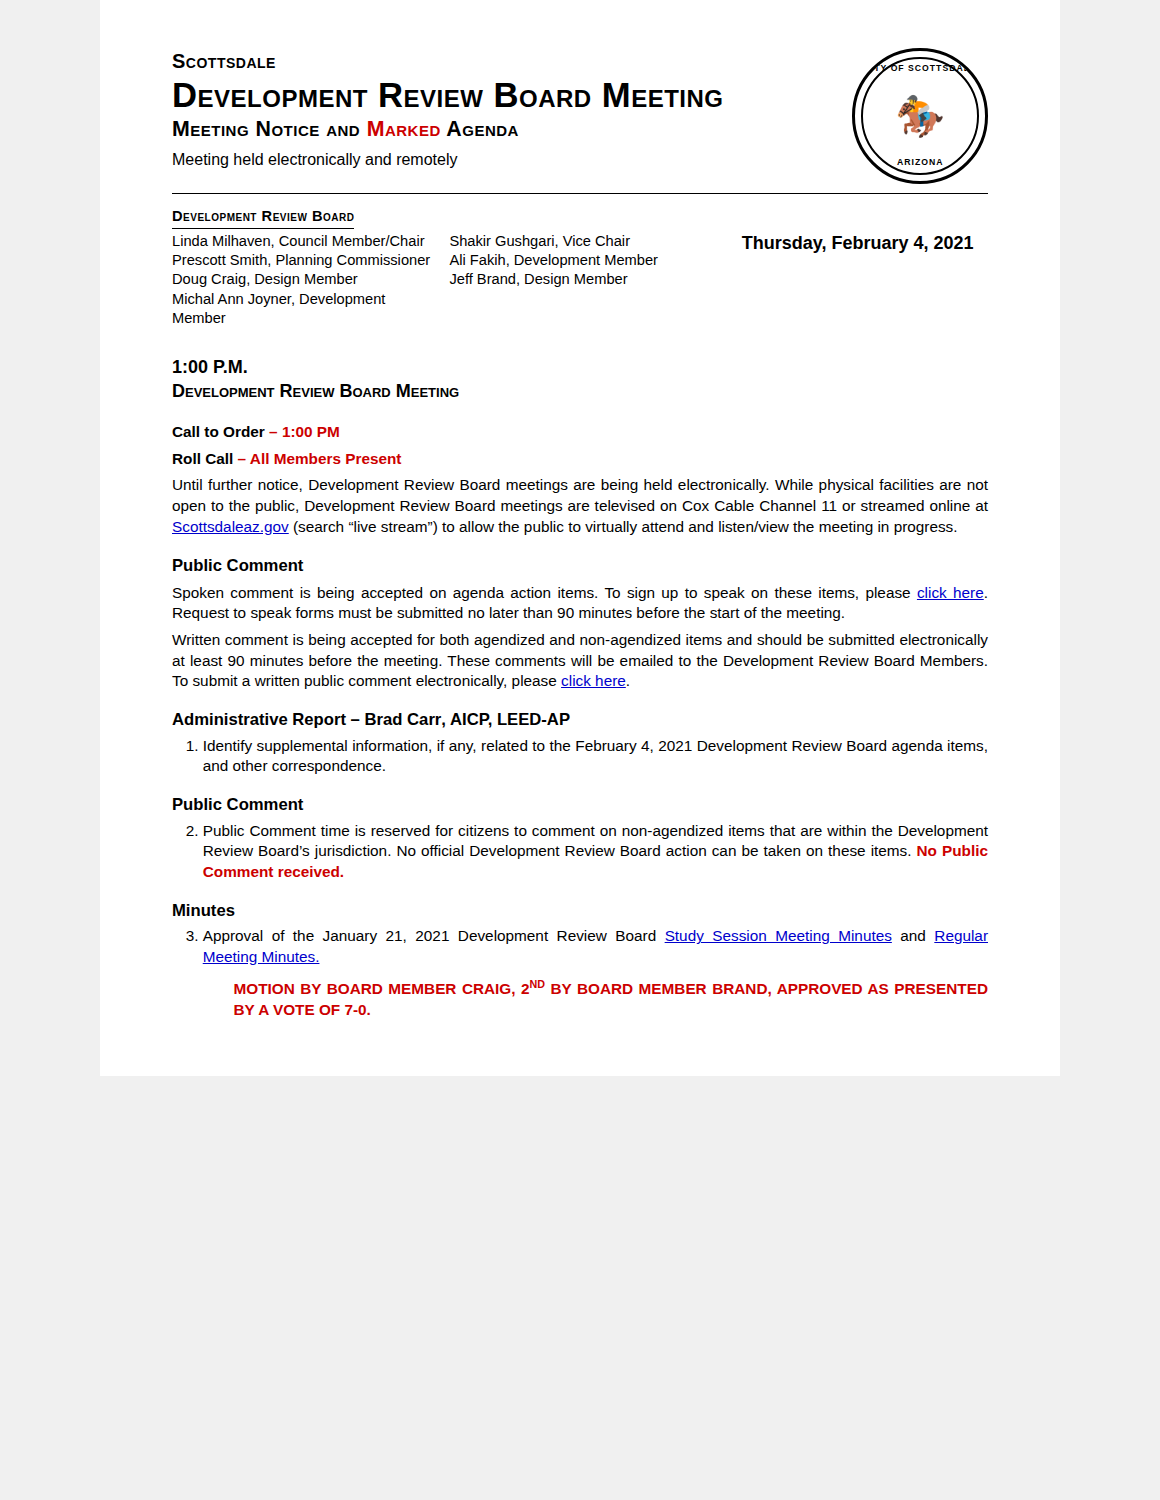CITY OF SCOTTSDALE
🏇
ARIZONA
TM
Scottsdale
Development Review Board Meeting
Meeting Notice and Marked Agenda
Meeting held electronically and remotely
Development Review Board
| Linda Milhaven, Council Member/Chair | Shakir Gushgari, Vice Chair | Thursday, February 4, 2021 |
| Prescott Smith, Planning Commissioner | Ali Fakih, Development Member |
| Doug Craig, Design Member | Jeff Brand, Design Member | |
| Michal Ann Joyner, Development Member | | |
1:00 P.M.
Development Review Board Meeting
Call to Order – 1:00 PM
Roll Call – All Members Present
Until further notice, Development Review Board meetings are being held electronically. While physical facilities are not open to the public, Development Review Board meetings are televised on Cox Cable Channel 11 or streamed online at Scottsdaleaz.gov (search “live stream”) to allow the public to virtually attend and listen/view the meeting in progress.
Public Comment
Spoken comment is being accepted on agenda action items. To sign up to speak on these items, please click here. Request to speak forms must be submitted no later than 90 minutes before the start of the meeting.
Written comment is being accepted for both agendized and non-agendized items and should be submitted electronically at least 90 minutes before the meeting. These comments will be emailed to the Development Review Board Members. To submit a written public comment electronically, please click here.
Administrative Report – Brad Carr, AICP, LEED-AP
Identify supplemental information, if any, related to the February 4, 2021 Development Review Board agenda items, and other correspondence.
Public Comment
Public Comment time is reserved for citizens to comment on non-agendized items that are within the Development Review Board’s jurisdiction. No official Development Review Board action can be taken on these items. No Public Comment received.
Minutes
Approval of the January 21, 2021 Development Review Board Study Session Meeting Minutes and Regular Meeting Minutes.
MOTION BY BOARD MEMBER CRAIG, 2ND BY BOARD MEMBER BRAND, APPROVED AS PRESENTED BY A VOTE OF 7-0.